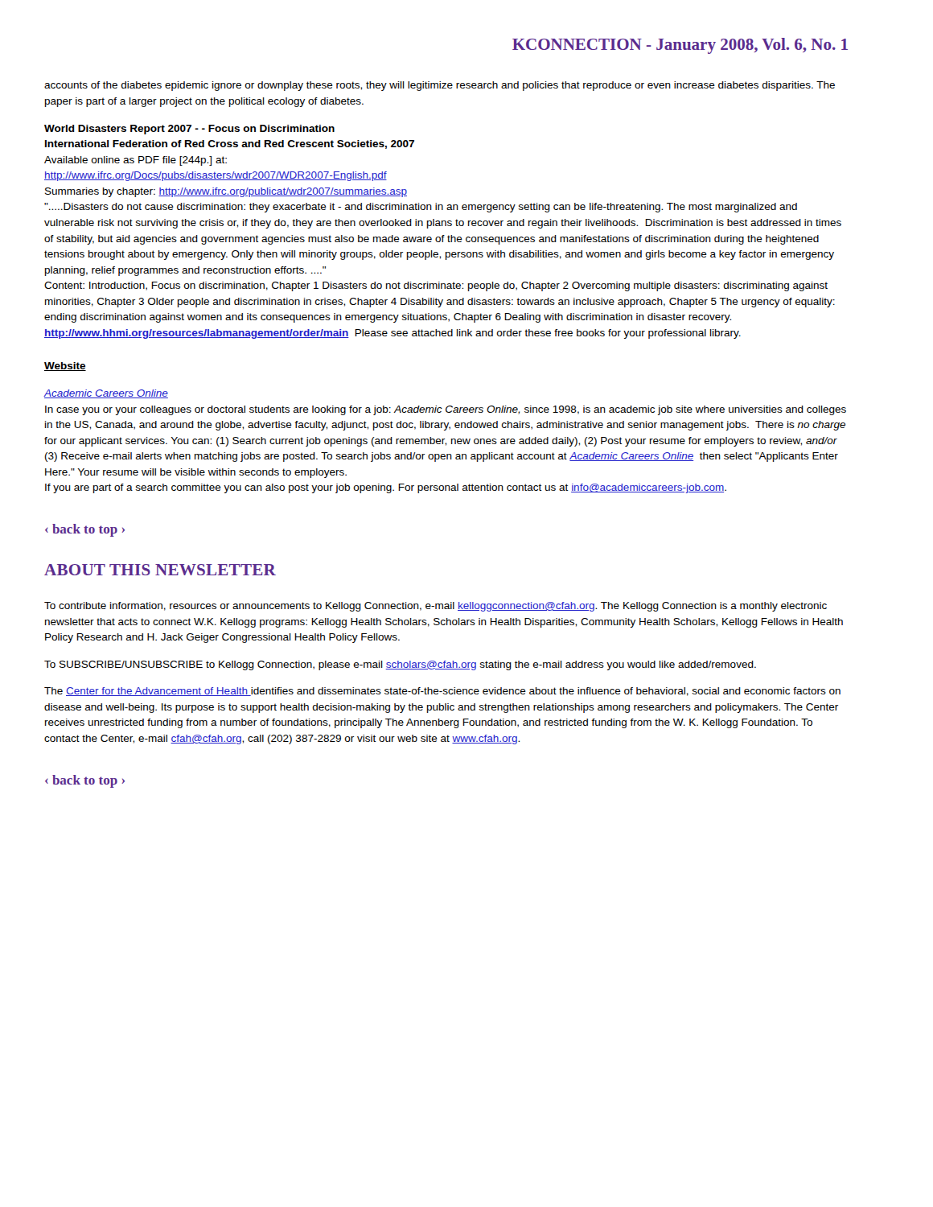KCONNECTION - January 2008, Vol. 6, No. 1
accounts of the diabetes epidemic ignore or downplay these roots, they will legitimize research and policies that reproduce or even increase diabetes disparities. The paper is part of a larger project on the political ecology of diabetes.
World Disasters Report 2007 - - Focus on Discrimination
International Federation of Red Cross and Red Crescent Societies, 2007
Available online as PDF file [244p.] at:
http://www.ifrc.org/Docs/pubs/disasters/wdr2007/WDR2007-English.pdf
Summaries by chapter: http://www.ifrc.org/publicat/wdr2007/summaries.asp
".....Disasters do not cause discrimination: they exacerbate it - and discrimination in an emergency setting can be life-threatening. The most marginalized and vulnerable risk not surviving the crisis or, if they do, they are then overlooked in plans to recover and regain their livelihoods. Discrimination is best addressed in times of stability, but aid agencies and government agencies must also be made aware of the consequences and manifestations of discrimination during the heightened tensions brought about by emergency. Only then will minority groups, older people, persons with disabilities, and women and girls become a key factor in emergency planning, relief programmes and reconstruction efforts. ...."
Content: Introduction, Focus on discrimination, Chapter 1 Disasters do not discriminate: people do, Chapter 2 Overcoming multiple disasters: discriminating against minorities, Chapter 3 Older people and discrimination in crises, Chapter 4 Disability and disasters: towards an inclusive approach, Chapter 5 The urgency of equality: ending discrimination against women and its consequences in emergency situations, Chapter 6 Dealing with discrimination in disaster recovery.
http://www.hhmi.org/resources/labmanagement/order/main Please see attached link and order these free books for your professional library.
Website
Academic Careers Online
In case you or your colleagues or doctoral students are looking for a job: Academic Careers Online, since 1998, is an academic job site where universities and colleges in the US, Canada, and around the globe, advertise faculty, adjunct, post doc, library, endowed chairs, administrative and senior management jobs. There is no charge for our applicant services. You can: (1) Search current job openings (and remember, new ones are added daily), (2) Post your resume for employers to review, and/or (3) Receive e-mail alerts when matching jobs are posted. To search jobs and/or open an applicant account at Academic Careers Online then select "Applicants Enter Here." Your resume will be visible within seconds to employers.
If you are part of a search committee you can also post your job opening. For personal attention contact us at info@academiccareers-job.com.
‹ back to top ›
ABOUT THIS NEWSLETTER
To contribute information, resources or announcements to Kellogg Connection, e-mail kelloggconnection@cfah.org. The Kellogg Connection is a monthly electronic newsletter that acts to connect W.K. Kellogg programs: Kellogg Health Scholars, Scholars in Health Disparities, Community Health Scholars, Kellogg Fellows in Health Policy Research and H. Jack Geiger Congressional Health Policy Fellows.
To SUBSCRIBE/UNSUBSCRIBE to Kellogg Connection, please e-mail scholars@cfah.org stating the e-mail address you would like added/removed.
The Center for the Advancement of Health identifies and disseminates state-of-the-science evidence about the influence of behavioral, social and economic factors on disease and well-being. Its purpose is to support health decision-making by the public and strengthen relationships among researchers and policymakers. The Center receives unrestricted funding from a number of foundations, principally The Annenberg Foundation, and restricted funding from the W. K. Kellogg Foundation. To contact the Center, e-mail cfah@cfah.org, call (202) 387-2829 or visit our web site at www.cfah.org.
‹ back to top ›